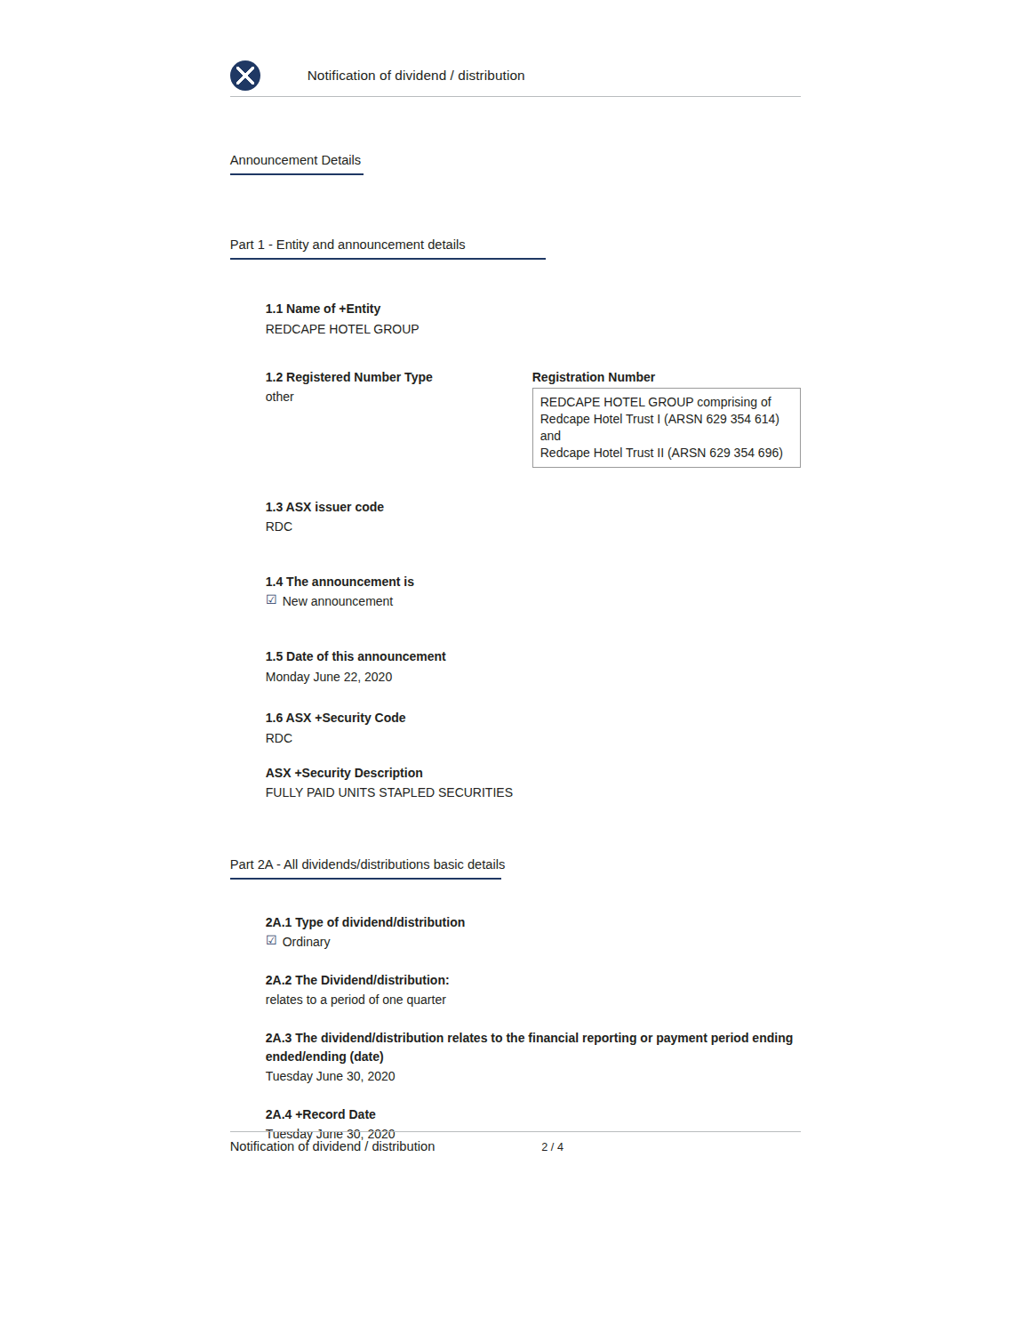Notification of dividend / distribution
Announcement Details
Part 1 - Entity and announcement details
1.1 Name of +Entity
REDCAPE HOTEL GROUP
1.2 Registered Number Type
other
Registration Number
REDCAPE HOTEL GROUP comprising of Redcape Hotel Trust I (ARSN 629 354 614) and
Redcape Hotel Trust II (ARSN 629 354 696)
1.3 ASX issuer code
RDC
1.4 The announcement is
☑New announcement
1.5 Date of this announcement
Monday June 22, 2020
1.6 ASX +Security Code
RDC
ASX +Security Description
FULLY PAID UNITS STAPLED SECURITIES
Part 2A - All dividends/distributions basic details
2A.1 Type of dividend/distribution
☑Ordinary
2A.2 The Dividend/distribution:
relates to a period of one quarter
2A.3 The dividend/distribution relates to the financial reporting or payment period ending ended/ending (date)
Tuesday June 30, 2020
2A.4 +Record Date
Tuesday June 30, 2020
Notification of dividend / distribution 2 / 4